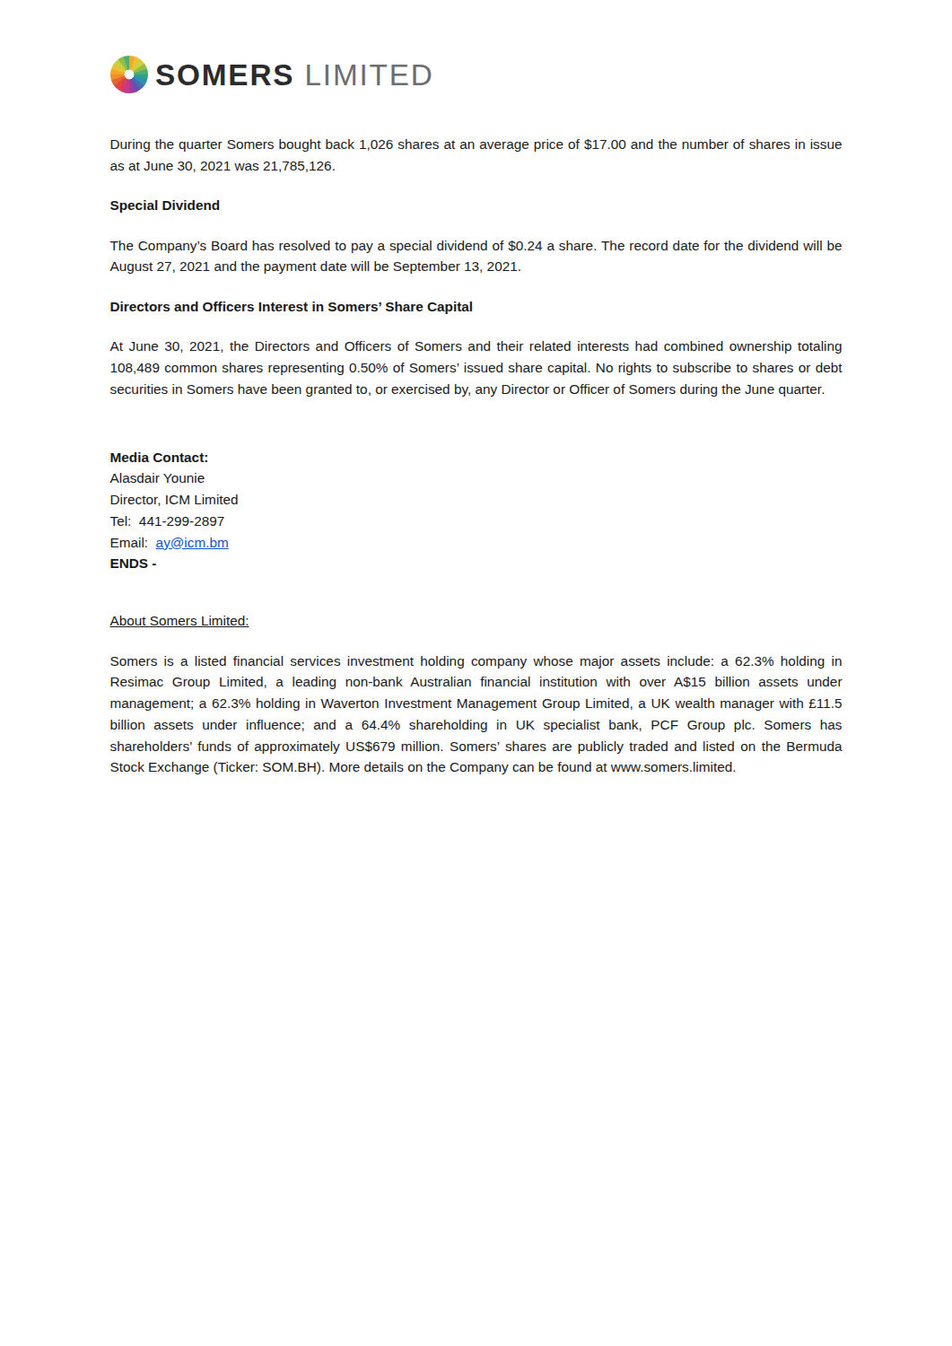SOMERS LIMITED
During the quarter Somers bought back 1,026 shares at an average price of $17.00 and the number of shares in issue as at June 30, 2021 was 21,785,126.
Special Dividend
The Company’s Board has resolved to pay a special dividend of $0.24 a share. The record date for the dividend will be August 27, 2021 and the payment date will be September 13, 2021.
Directors and Officers Interest in Somers’ Share Capital
At June 30, 2021, the Directors and Officers of Somers and their related interests had combined ownership totaling 108,489 common shares representing 0.50% of Somers’ issued share capital. No rights to subscribe to shares or debt securities in Somers have been granted to, or exercised by, any Director or Officer of Somers during the June quarter.
Media Contact:
Alasdair Younie
Director, ICM Limited
Tel: 441-299-2897
Email: ay@icm.bm
ENDS -
About Somers Limited:
Somers is a listed financial services investment holding company whose major assets include: a 62.3% holding in Resimac Group Limited, a leading non-bank Australian financial institution with over A$15 billion assets under management; a 62.3% holding in Waverton Investment Management Group Limited, a UK wealth manager with £11.5 billion assets under influence; and a 64.4% shareholding in UK specialist bank, PCF Group plc. Somers has shareholders’ funds of approximately US$679 million. Somers’ shares are publicly traded and listed on the Bermuda Stock Exchange (Ticker: SOM.BH). More details on the Company can be found at www.somers.limited.